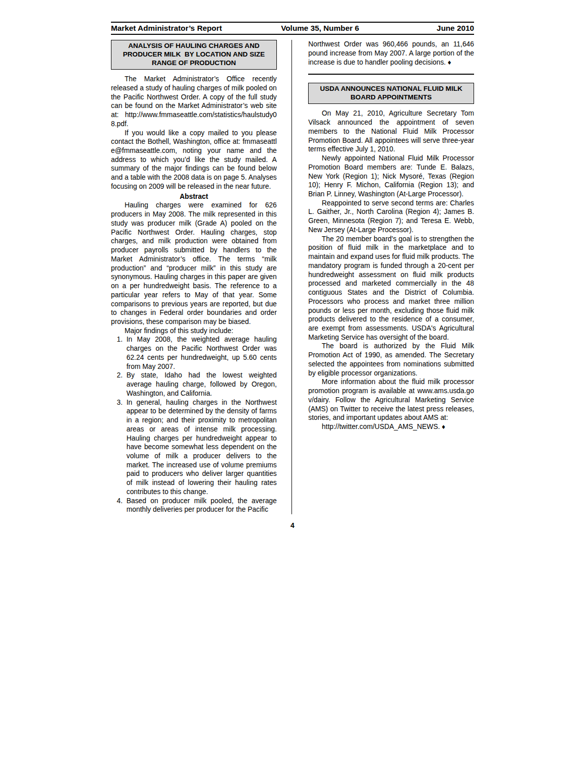Market Administrator’s Report
Volume 35, Number 6
June 2010
ANALYSIS OF HAULING CHARGES AND PRODUCER MILK BY LOCATION AND SIZE RANGE OF PRODUCTION
The Market Administrator’s Office recently released a study of hauling charges of milk pooled on the Pacific Northwest Order. A copy of the full study can be found on the Market Administrator’s web site at: http://www.fmmaseattle.com/statistics/haulstudy08.pdf.
If you would like a copy mailed to you please contact the Bothell, Washington, office at: fmmaseattle@fmmaseattle.com, noting your name and the address to which you’d like the study mailed. A summary of the major findings can be found below and a table with the 2008 data is on page 5. Analyses focusing on 2009 will be released in the near future.
Abstract
Hauling charges were examined for 626 producers in May 2008. The milk represented in this study was producer milk (Grade A) pooled on the Pacific Northwest Order. Hauling charges, stop charges, and milk production were obtained from producer payrolls submitted by handlers to the Market Administrator’s office. The terms “milk production” and “producer milk” in this study are synonymous. Hauling charges in this paper are given on a per hundredweight basis. The reference to a particular year refers to May of that year. Some comparisons to previous years are reported, but due to changes in Federal order boundaries and order provisions, these comparison may be biased.
Major findings of this study include:
In May 2008, the weighted average hauling charges on the Pacific Northwest Order was 62.24 cents per hundredweight, up 5.60 cents from May 2007.
By state, Idaho had the lowest weighted average hauling charge, followed by Oregon, Washington, and California.
In general, hauling charges in the Northwest appear to be determined by the density of farms in a region; and their proximity to metropolitan areas or areas of intense milk processing. Hauling charges per hundredweight appear to have become somewhat less dependent on the volume of milk a producer delivers to the market. The increased use of volume premiums paid to producers who deliver larger quantities of milk instead of lowering their hauling rates contributes to this change.
Based on producer milk pooled, the average monthly deliveries per producer for the Pacific
Northwest Order was 960,466 pounds, an 11,646 pound increase from May 2007. A large portion of the increase is due to handler pooling decisions. ♦
USDA ANNOUNCES NATIONAL FLUID MILK BOARD APPOINTMENTS
On May 21, 2010, Agriculture Secretary Tom Vilsack announced the appointment of seven members to the National Fluid Milk Processor Promotion Board. All appointees will serve three-year terms effective July 1, 2010.
Newly appointed National Fluid Milk Processor Promotion Board members are: Tunde E. Balazs, New York (Region 1); Nick Mysoré, Texas (Region 10); Henry F. Michon, California (Region 13); and Brian P. Linney, Washington (At-Large Processor).
Reappointed to serve second terms are: Charles L. Gaither, Jr., North Carolina (Region 4); James B. Green, Minnesota (Region 7); and Teresa E. Webb, New Jersey (At-Large Processor).
The 20 member board's goal is to strengthen the position of fluid milk in the marketplace and to maintain and expand uses for fluid milk products. The mandatory program is funded through a 20-cent per hundredweight assessment on fluid milk products processed and marketed commercially in the 48 contiguous States and the District of Columbia. Processors who process and market three million pounds or less per month, excluding those fluid milk products delivered to the residence of a consumer, are exempt from assessments. USDA's Agricultural Marketing Service has oversight of the board.
The board is authorized by the Fluid Milk Promotion Act of 1990, as amended. The Secretary selected the appointees from nominations submitted by eligible processor organizations.
More information about the fluid milk processor promotion program is available at www.ams.usda.gov/dairy. Follow the Agricultural Marketing Service (AMS) on Twitter to receive the latest press releases, stories, and important updates about AMS at:
http://twitter.com/USDA_AMS_NEWS. ♦
4